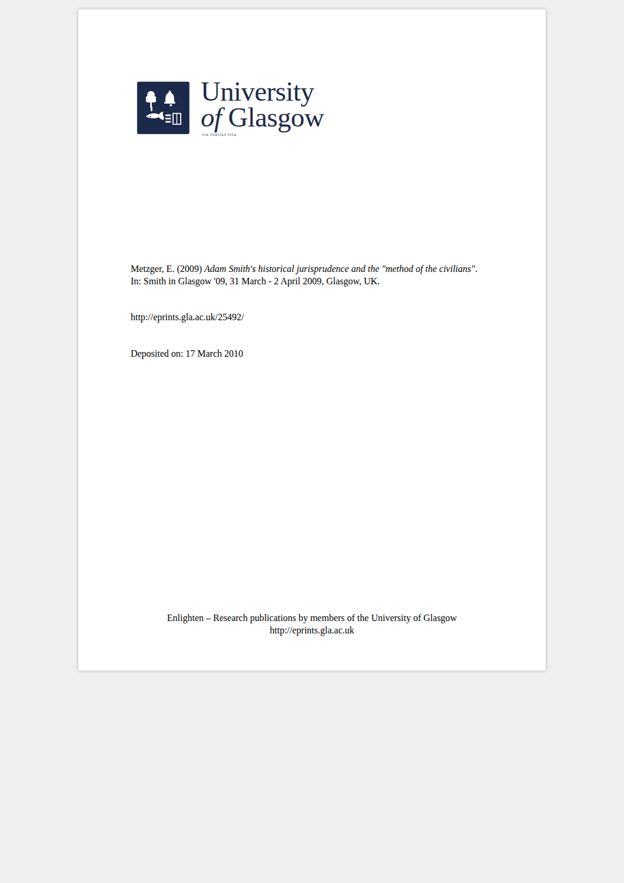University
of Glasgow
VIA VERITAS VITA
Metzger, E. (2009) Adam Smith's historical jurisprudence and the "method of the civilians". In: Smith in Glasgow '09, 31 March - 2 April 2009, Glasgow, UK.
http://eprints.gla.ac.uk/25492/
Deposited on: 17 March 2010
Enlighten – Research publications by members of the University of Glasgow
http://eprints.gla.ac.uk